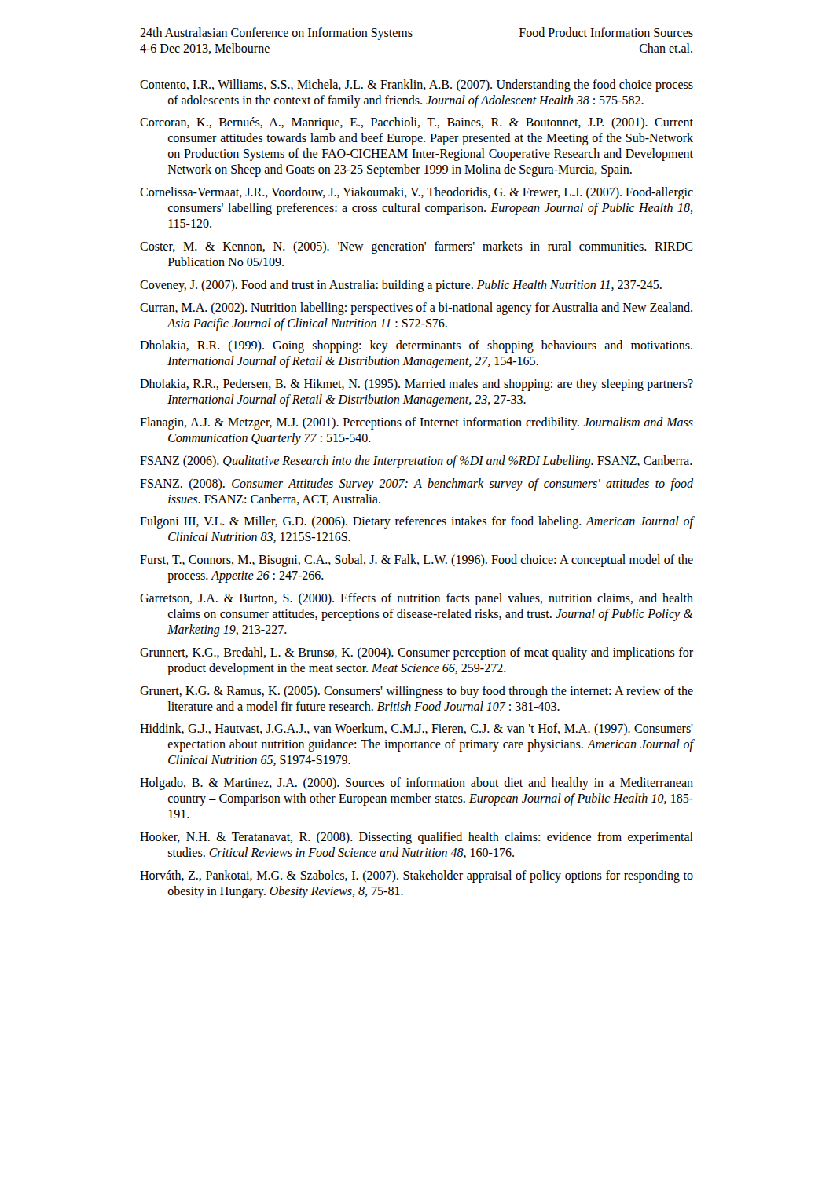24th Australasian Conference on Information Systems
Food Product Information Sources
4-6 Dec 2013, Melbourne
Chan et.al.
References
Contento, I.R., Williams, S.S., Michela, J.L. & Franklin, A.B. (2007). Understanding the food choice process of adolescents in the context of family and friends. Journal of Adolescent Health 38 : 575-582.
Corcoran, K., Bernués, A., Manrique, E., Pacchioli, T., Baines, R. & Boutonnet, J.P. (2001). Current consumer attitudes towards lamb and beef Europe. Paper presented at the Meeting of the Sub-Network on Production Systems of the FAO-CICHEAM Inter-Regional Cooperative Research and Development Network on Sheep and Goats on 23-25 September 1999 in Molina de Segura-Murcia, Spain.
Cornelissa-Vermaat, J.R., Voordouw, J., Yiakoumaki, V., Theodoridis, G. & Frewer, L.J. (2007). Food-allergic consumers' labelling preferences: a cross cultural comparison. European Journal of Public Health 18, 115-120.
Coster, M. & Kennon, N. (2005). 'New generation' farmers' markets in rural communities. RIRDC Publication No 05/109.
Coveney, J. (2007). Food and trust in Australia: building a picture. Public Health Nutrition 11, 237-245.
Curran, M.A. (2002). Nutrition labelling: perspectives of a bi-national agency for Australia and New Zealand. Asia Pacific Journal of Clinical Nutrition 11 : S72-S76.
Dholakia, R.R. (1999). Going shopping: key determinants of shopping behaviours and motivations. International Journal of Retail & Distribution Management, 27, 154-165.
Dholakia, R.R., Pedersen, B. & Hikmet, N. (1995). Married males and shopping: are they sleeping partners? International Journal of Retail & Distribution Management, 23, 27-33.
Flanagin, A.J. & Metzger, M.J. (2001). Perceptions of Internet information credibility. Journalism and Mass Communication Quarterly 77 : 515-540.
FSANZ (2006). Qualitative Research into the Interpretation of %DI and %RDI Labelling. FSANZ, Canberra.
FSANZ. (2008). Consumer Attitudes Survey 2007: A benchmark survey of consumers' attitudes to food issues. FSANZ: Canberra, ACT, Australia.
Fulgoni III, V.L. & Miller, G.D. (2006). Dietary references intakes for food labeling. American Journal of Clinical Nutrition 83, 1215S-1216S.
Furst, T., Connors, M., Bisogni, C.A., Sobal, J. & Falk, L.W. (1996). Food choice: A conceptual model of the process. Appetite 26 : 247-266.
Garretson, J.A. & Burton, S. (2000). Effects of nutrition facts panel values, nutrition claims, and health claims on consumer attitudes, perceptions of disease-related risks, and trust. Journal of Public Policy & Marketing 19, 213-227.
Grunnert, K.G., Bredahl, L. & Brunsø, K. (2004). Consumer perception of meat quality and implications for product development in the meat sector. Meat Science 66, 259-272.
Grunert, K.G. & Ramus, K. (2005). Consumers' willingness to buy food through the internet: A review of the literature and a model fir future research. British Food Journal 107 : 381-403.
Hiddink, G.J., Hautvast, J.G.A.J., van Woerkum, C.M.J., Fieren, C.J. & van 't Hof, M.A. (1997). Consumers' expectation about nutrition guidance: The importance of primary care physicians. American Journal of Clinical Nutrition 65, S1974-S1979.
Holgado, B. & Martinez, J.A. (2000). Sources of information about diet and healthy in a Mediterranean country – Comparison with other European member states. European Journal of Public Health 10, 185-191.
Hooker, N.H. & Teratanavat, R. (2008). Dissecting qualified health claims: evidence from experimental studies. Critical Reviews in Food Science and Nutrition 48, 160-176.
Horváth, Z., Pankotai, M.G. & Szabolcs, I. (2007). Stakeholder appraisal of policy options for responding to obesity in Hungary. Obesity Reviews, 8, 75-81.